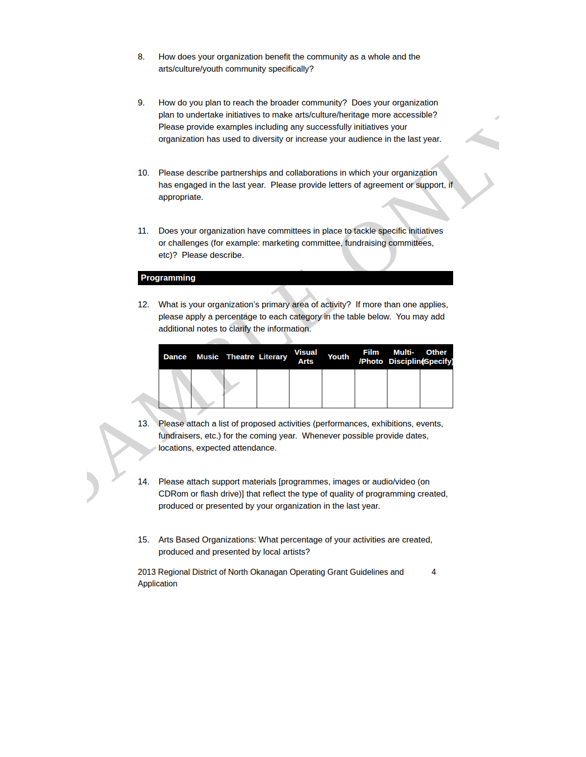SAMPLE ONLY
8. How does your organization benefit the community as a whole and the arts/culture/youth community specifically?
9. How do you plan to reach the broader community? Does your organization plan to undertake initiatives to make arts/culture/heritage more accessible? Please provide examples including any successfully initiatives your organization has used to diversity or increase your audience in the last year.
10. Please describe partnerships and collaborations in which your organization has engaged in the last year. Please provide letters of agreement or support, if appropriate.
11. Does your organization have committees in place to tackle specific initiatives or challenges (for example: marketing committee, fundraising committees, etc)? Please describe.
Programming
12. What is your organization’s primary area of activity? If more than one applies, please apply a percentage to each category in the table below. You may add additional notes to clarify the information.
| Dance | Music | Theatre | Literary | Visual Arts | Youth | Film /Photo | Multi- Discipline | Other (Specify) |
| --- | --- | --- | --- | --- | --- | --- | --- | --- |
13. Please attach a list of proposed activities (performances, exhibitions, events, fundraisers, etc.) for the coming year. Whenever possible provide dates, locations, expected attendance.
14. Please attach support materials [programmes, images or audio/video (on CDRom or flash drive)] that reflect the type of quality of programming created, produced or presented by your organization in the last year.
15. Arts Based Organizations: What percentage of your activities are created, produced and presented by local artists?
2013 Regional District of North Okanagan Operating Grant Guidelines and Application
4